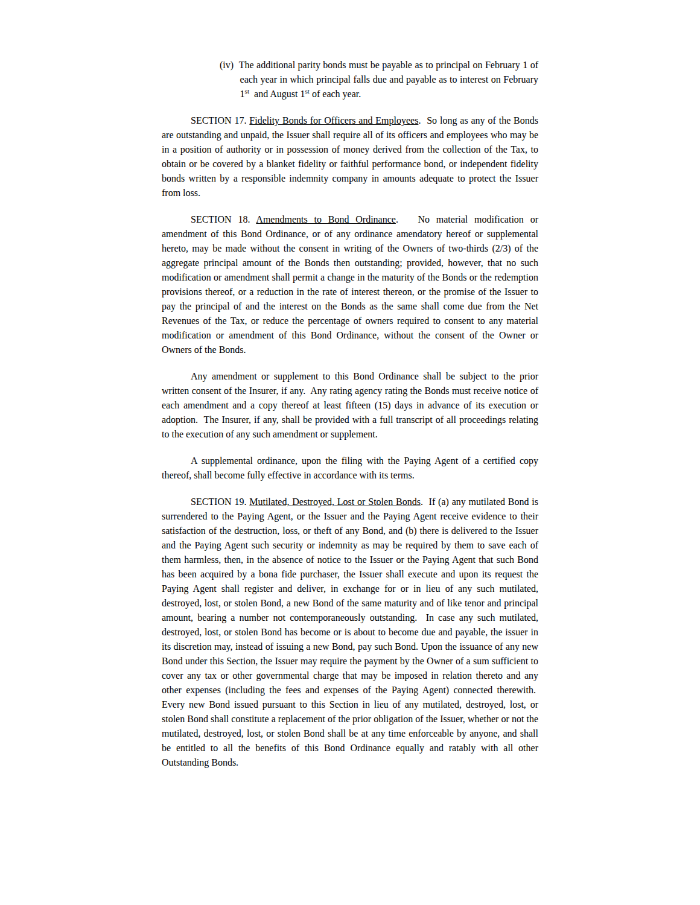(iv) The additional parity bonds must be payable as to principal on February 1 of each year in which principal falls due and payable as to interest on February 1st and August 1st of each year.
SECTION 17. Fidelity Bonds for Officers and Employees. So long as any of the Bonds are outstanding and unpaid, the Issuer shall require all of its officers and employees who may be in a position of authority or in possession of money derived from the collection of the Tax, to obtain or be covered by a blanket fidelity or faithful performance bond, or independent fidelity bonds written by a responsible indemnity company in amounts adequate to protect the Issuer from loss.
SECTION 18. Amendments to Bond Ordinance. No material modification or amendment of this Bond Ordinance, or of any ordinance amendatory hereof or supplemental hereto, may be made without the consent in writing of the Owners of two-thirds (2/3) of the aggregate principal amount of the Bonds then outstanding; provided, however, that no such modification or amendment shall permit a change in the maturity of the Bonds or the redemption provisions thereof, or a reduction in the rate of interest thereon, or the promise of the Issuer to pay the principal of and the interest on the Bonds as the same shall come due from the Net Revenues of the Tax, or reduce the percentage of owners required to consent to any material modification or amendment of this Bond Ordinance, without the consent of the Owner or Owners of the Bonds.
Any amendment or supplement to this Bond Ordinance shall be subject to the prior written consent of the Insurer, if any. Any rating agency rating the Bonds must receive notice of each amendment and a copy thereof at least fifteen (15) days in advance of its execution or adoption. The Insurer, if any, shall be provided with a full transcript of all proceedings relating to the execution of any such amendment or supplement.
A supplemental ordinance, upon the filing with the Paying Agent of a certified copy thereof, shall become fully effective in accordance with its terms.
SECTION 19. Mutilated, Destroyed, Lost or Stolen Bonds. If (a) any mutilated Bond is surrendered to the Paying Agent, or the Issuer and the Paying Agent receive evidence to their satisfaction of the destruction, loss, or theft of any Bond, and (b) there is delivered to the Issuer and the Paying Agent such security or indemnity as may be required by them to save each of them harmless, then, in the absence of notice to the Issuer or the Paying Agent that such Bond has been acquired by a bona fide purchaser, the Issuer shall execute and upon its request the Paying Agent shall register and deliver, in exchange for or in lieu of any such mutilated, destroyed, lost, or stolen Bond, a new Bond of the same maturity and of like tenor and principal amount, bearing a number not contemporaneously outstanding. In case any such mutilated, destroyed, lost, or stolen Bond has become or is about to become due and payable, the issuer in its discretion may, instead of issuing a new Bond, pay such Bond. Upon the issuance of any new Bond under this Section, the Issuer may require the payment by the Owner of a sum sufficient to cover any tax or other governmental charge that may be imposed in relation thereto and any other expenses (including the fees and expenses of the Paying Agent) connected therewith. Every new Bond issued pursuant to this Section in lieu of any mutilated, destroyed, lost, or stolen Bond shall constitute a replacement of the prior obligation of the Issuer, whether or not the mutilated, destroyed, lost, or stolen Bond shall be at any time enforceable by anyone, and shall be entitled to all the benefits of this Bond Ordinance equally and ratably with all other Outstanding Bonds.